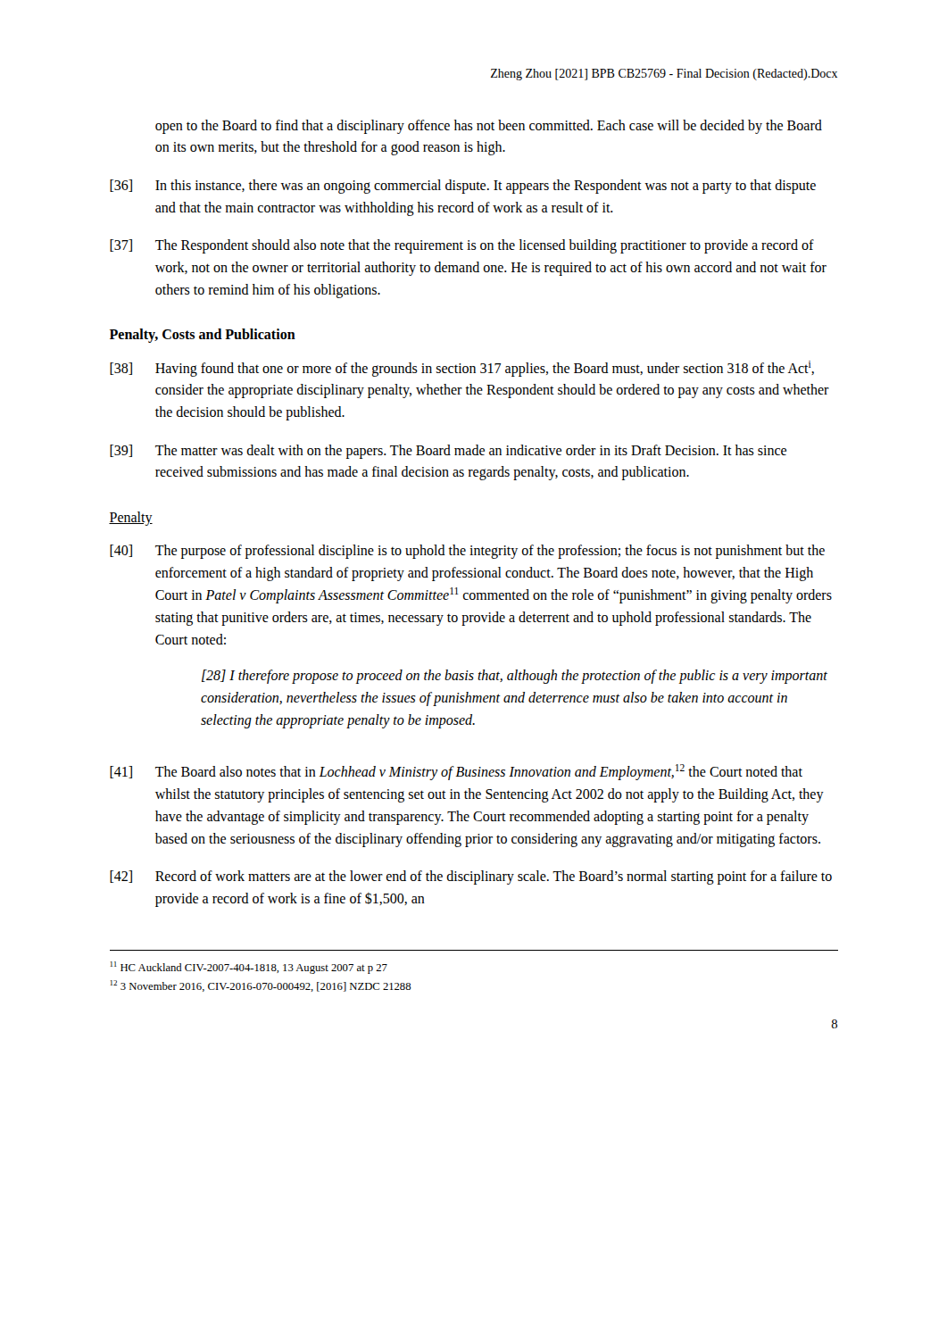Zheng Zhou [2021] BPB CB25769 - Final Decision (Redacted).Docx
open to the Board to find that a disciplinary offence has not been committed. Each case will be decided by the Board on its own merits, but the threshold for a good reason is high.
[36]
In this instance, there was an ongoing commercial dispute. It appears the Respondent was not a party to that dispute and that the main contractor was withholding his record of work as a result of it.
[37]
The Respondent should also note that the requirement is on the licensed building practitioner to provide a record of work, not on the owner or territorial authority to demand one. He is required to act of his own accord and not wait for others to remind him of his obligations.
Penalty, Costs and Publication
[38]
Having found that one or more of the grounds in section 317 applies, the Board must, under section 318 of the Acti, consider the appropriate disciplinary penalty, whether the Respondent should be ordered to pay any costs and whether the decision should be published.
[39]
The matter was dealt with on the papers. The Board made an indicative order in its Draft Decision. It has since received submissions and has made a final decision as regards penalty, costs, and publication.
Penalty
[40]
The purpose of professional discipline is to uphold the integrity of the profession; the focus is not punishment but the enforcement of a high standard of propriety and professional conduct. The Board does note, however, that the High Court in Patel v Complaints Assessment Committee11 commented on the role of “punishment” in giving penalty orders stating that punitive orders are, at times, necessary to provide a deterrent and to uphold professional standards. The Court noted:
[28] I therefore propose to proceed on the basis that, although the protection of the public is a very important consideration, nevertheless the issues of punishment and deterrence must also be taken into account in selecting the appropriate penalty to be imposed.
[41]
The Board also notes that in Lochhead v Ministry of Business Innovation and Employment,12 the Court noted that whilst the statutory principles of sentencing set out in the Sentencing Act 2002 do not apply to the Building Act, they have the advantage of simplicity and transparency. The Court recommended adopting a starting point for a penalty based on the seriousness of the disciplinary offending prior to considering any aggravating and/or mitigating factors.
[42]
Record of work matters are at the lower end of the disciplinary scale. The Board’s normal starting point for a failure to provide a record of work is a fine of $1,500, an
11 HC Auckland CIV-2007-404-1818, 13 August 2007 at p 27
12 3 November 2016, CIV-2016-070-000492, [2016] NZDC 21288
8